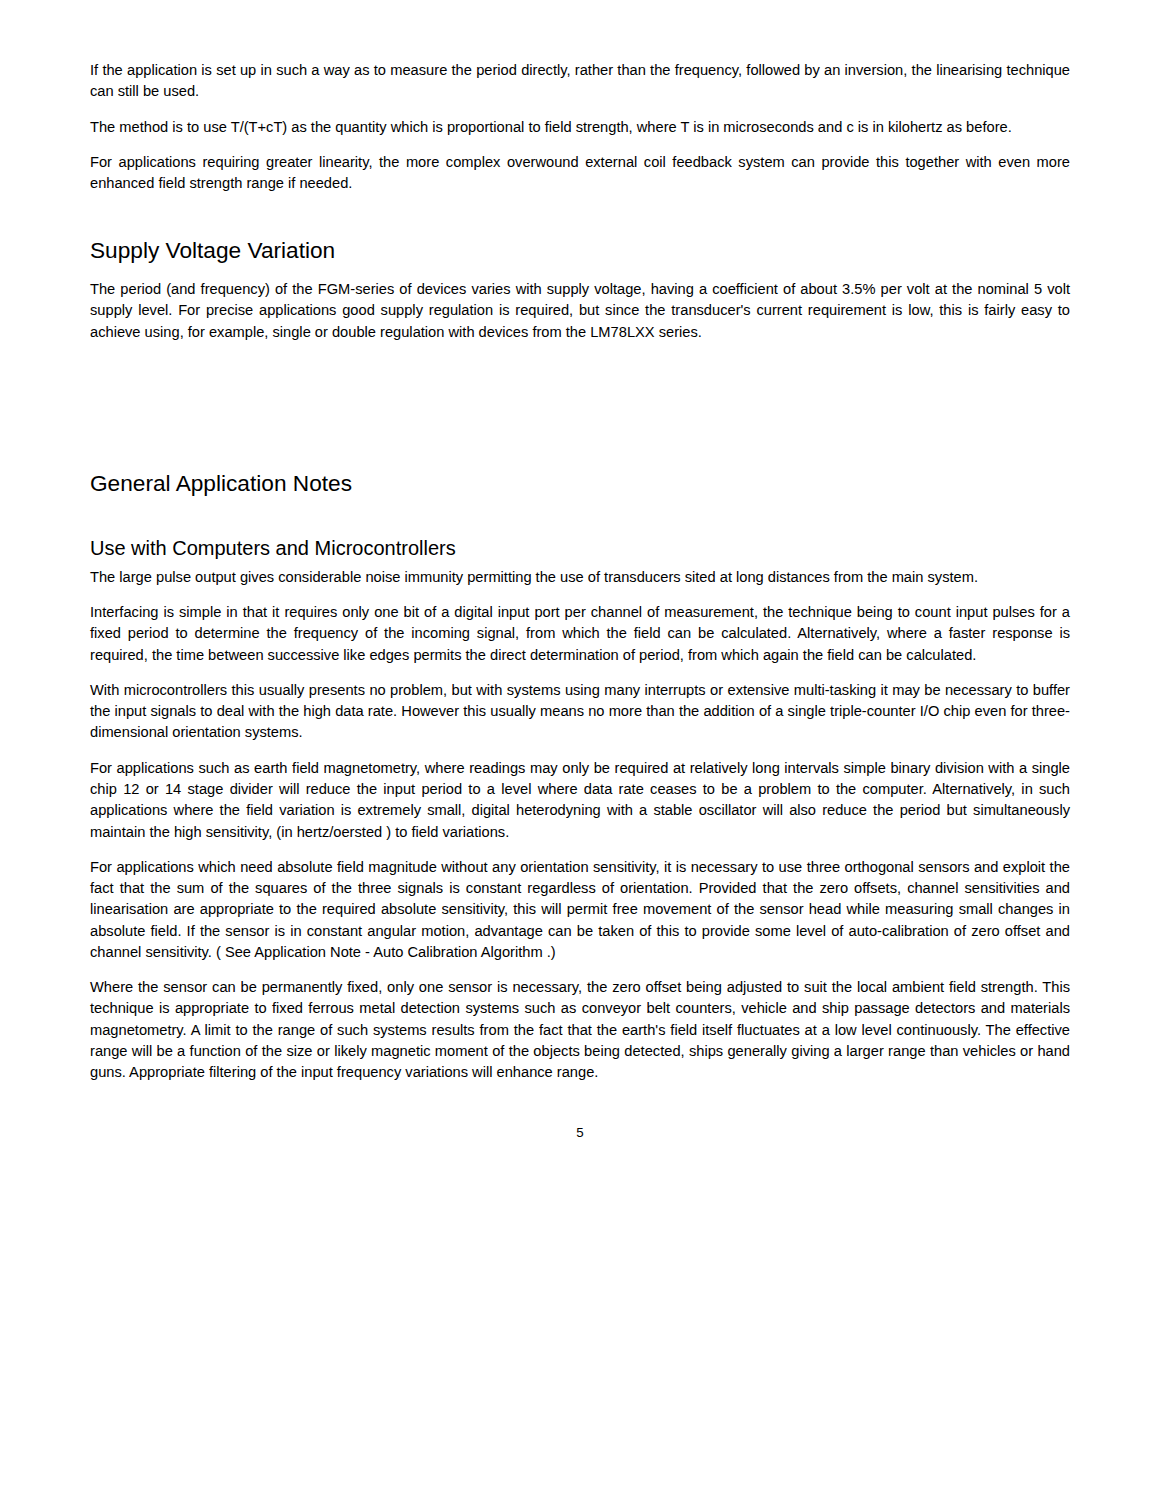If the application is set up in such a way as to measure the period directly, rather than the frequency, followed by an inversion, the linearising technique can still be used.
The method is to use T/(T+cT) as the quantity which is proportional to field strength, where T is in microseconds and c is in kilohertz as before.
For applications requiring greater linearity, the more complex overwound external coil feedback system can provide this together with even more enhanced field strength range if needed.
Supply Voltage Variation
The period (and frequency) of the FGM-series of devices varies with supply voltage, having a coefficient of about 3.5% per volt at the nominal 5 volt supply level. For precise applications good supply regulation is required, but since the transducer's current requirement is low, this is fairly easy to achieve using, for example, single or double regulation with devices from the LM78LXX series.
General Application Notes
Use with Computers and Microcontrollers
The large pulse output gives considerable noise immunity permitting the use of transducers sited at long distances from the main system.
Interfacing is simple in that it requires only one bit of a digital input port per channel of measurement, the technique being to count input pulses for a fixed period to determine the frequency of the incoming signal, from which the field can be calculated. Alternatively, where a faster response is required, the time between successive like edges permits the direct determination of period, from which again the field can be calculated.
With microcontrollers this usually presents no problem, but with systems using many interrupts or extensive multi-tasking it may be necessary to buffer the input signals to deal with the high data rate. However this usually means no more than the addition of a single triple-counter I/O chip even for three-dimensional orientation systems.
For applications such as earth field magnetometry, where readings may only be required at relatively long intervals simple binary division with a single chip 12 or 14 stage divider will reduce the input period to a level where data rate ceases to be a problem to the computer. Alternatively, in such applications where the field variation is extremely small, digital heterodyning with a stable oscillator will also reduce the period but simultaneously maintain the high sensitivity, (in hertz/oersted ) to field variations.
For applications which need absolute field magnitude without any orientation sensitivity, it is necessary to use three orthogonal sensors and exploit the fact that the sum of the squares of the three signals is constant regardless of orientation. Provided that the zero offsets, channel sensitivities and linearisation are appropriate to the required absolute sensitivity, this will permit free movement of the sensor head while measuring small changes in absolute field. If the sensor is in constant angular motion, advantage can be taken of this to provide some level of auto-calibration of zero offset and channel sensitivity. ( See Application Note - Auto Calibration Algorithm .)
Where the sensor can be permanently fixed, only one sensor is necessary, the zero offset being adjusted to suit the local ambient field strength. This technique is appropriate to fixed ferrous metal detection systems such as conveyor belt counters, vehicle and ship passage detectors and materials magnetometry. A limit to the range of such systems results from the fact that the earth's field itself fluctuates at a low level continuously. The effective range will be a function of the size or likely magnetic moment of the objects being detected, ships generally giving a larger range than vehicles or hand guns. Appropriate filtering of the input frequency variations will enhance range.
5